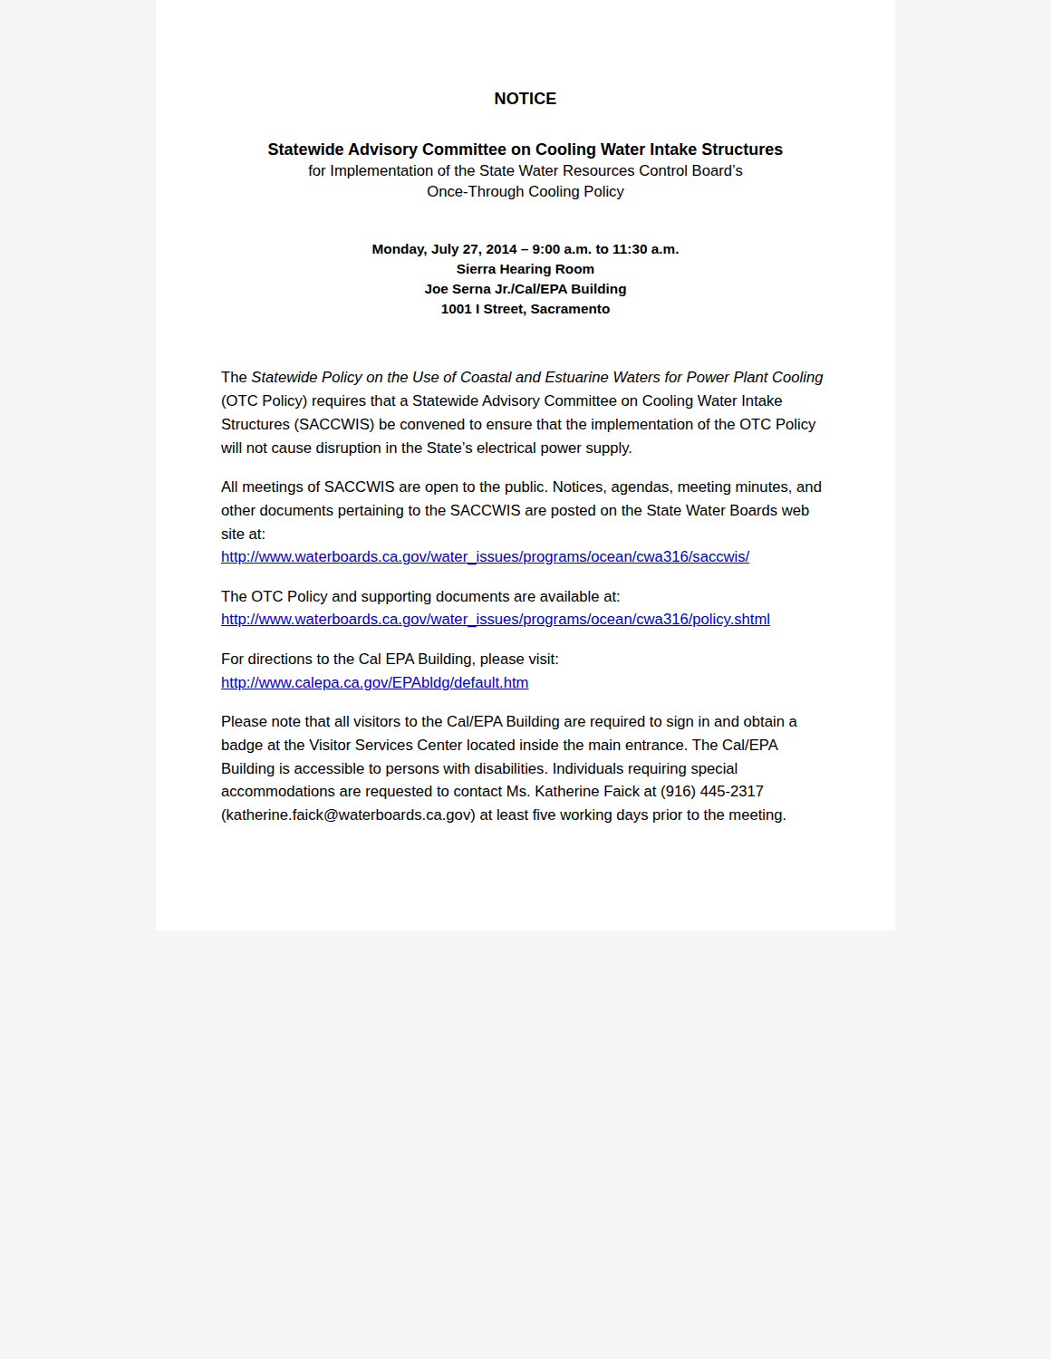NOTICE
Statewide Advisory Committee on Cooling Water Intake Structures
for Implementation of the State Water Resources Control Board’s
Once-Through Cooling Policy
Monday, July 27, 2014 – 9:00 a.m. to 11:30 a.m.
Sierra Hearing Room
Joe Serna Jr./Cal/EPA Building
1001 I Street, Sacramento
The Statewide Policy on the Use of Coastal and Estuarine Waters for Power Plant Cooling (OTC Policy) requires that a Statewide Advisory Committee on Cooling Water Intake Structures (SACCWIS) be convened to ensure that the implementation of the OTC Policy will not cause disruption in the State’s electrical power supply.
All meetings of SACCWIS are open to the public. Notices, agendas, meeting minutes, and other documents pertaining to the SACCWIS are posted on the State Water Boards web site at:
http://www.waterboards.ca.gov/water_issues/programs/ocean/cwa316/saccwis/
The OTC Policy and supporting documents are available at:
http://www.waterboards.ca.gov/water_issues/programs/ocean/cwa316/policy.shtml
For directions to the Cal EPA Building, please visit:
http://www.calepa.ca.gov/EPAbldg/default.htm
Please note that all visitors to the Cal/EPA Building are required to sign in and obtain a badge at the Visitor Services Center located inside the main entrance. The Cal/EPA Building is accessible to persons with disabilities. Individuals requiring special accommodations are requested to contact Ms. Katherine Faick at (916) 445-2317 (katherine.faick@waterboards.ca.gov) at least five working days prior to the meeting.